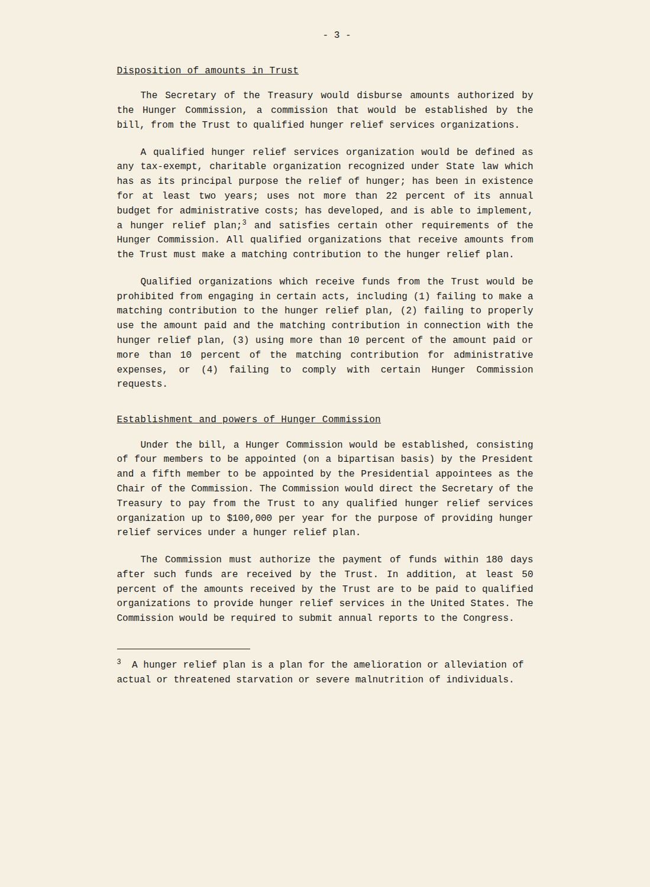- 3 -
Disposition of amounts in Trust
The Secretary of the Treasury would disburse amounts authorized by the Hunger Commission, a commission that would be established by the bill, from the Trust to qualified hunger relief services organizations.
A qualified hunger relief services organization would be defined as any tax-exempt, charitable organization recognized under State law which has as its principal purpose the relief of hunger; has been in existence for at least two years; uses not more than 22 percent of its annual budget for administrative costs; has developed, and is able to implement, a hunger relief plan;3 and satisfies certain other requirements of the Hunger Commission. All qualified organizations that receive amounts from the Trust must make a matching contribution to the hunger relief plan.
Qualified organizations which receive funds from the Trust would be prohibited from engaging in certain acts, including (1) failing to make a matching contribution to the hunger relief plan, (2) failing to properly use the amount paid and the matching contribution in connection with the hunger relief plan, (3) using more than 10 percent of the amount paid or more than 10 percent of the matching contribution for administrative expenses, or (4) failing to comply with certain Hunger Commission requests.
Establishment and powers of Hunger Commission
Under the bill, a Hunger Commission would be established, consisting of four members to be appointed (on a bipartisan basis) by the President and a fifth member to be appointed by the Presidential appointees as the Chair of the Commission. The Commission would direct the Secretary of the Treasury to pay from the Trust to any qualified hunger relief services organization up to $100,000 per year for the purpose of providing hunger relief services under a hunger relief plan.
The Commission must authorize the payment of funds within 180 days after such funds are received by the Trust. In addition, at least 50 percent of the amounts received by the Trust are to be paid to qualified organizations to provide hunger relief services in the United States. The Commission would be required to submit annual reports to the Congress.
3 A hunger relief plan is a plan for the amelioration or alleviation of actual or threatened starvation or severe malnutrition of individuals.